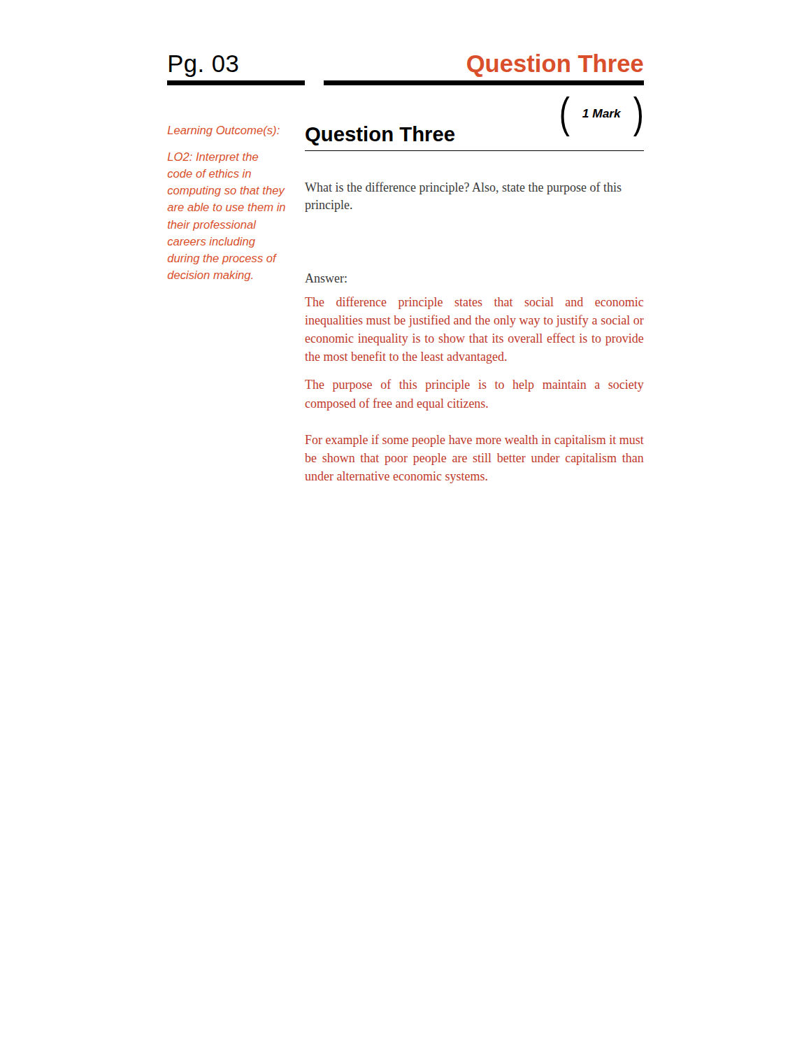Pg. 03
Question Three
Learning Outcome(s):
LO2: Interpret the code of ethics in computing so that they are able to use them in their professional careers including during the process of decision making.
( 1 Mark )
Question Three
What is the difference principle? Also, state the purpose of this principle.
Answer:
The difference principle states that social and economic inequalities must be justified and the only way to justify a social or economic inequality is to show that its overall effect is to provide the most benefit to the least advantaged.
The purpose of this principle is to help maintain a society composed of free and equal citizens.
For example if some people have more wealth in capitalism it must be shown that poor people are still better under capitalism than under alternative economic systems.